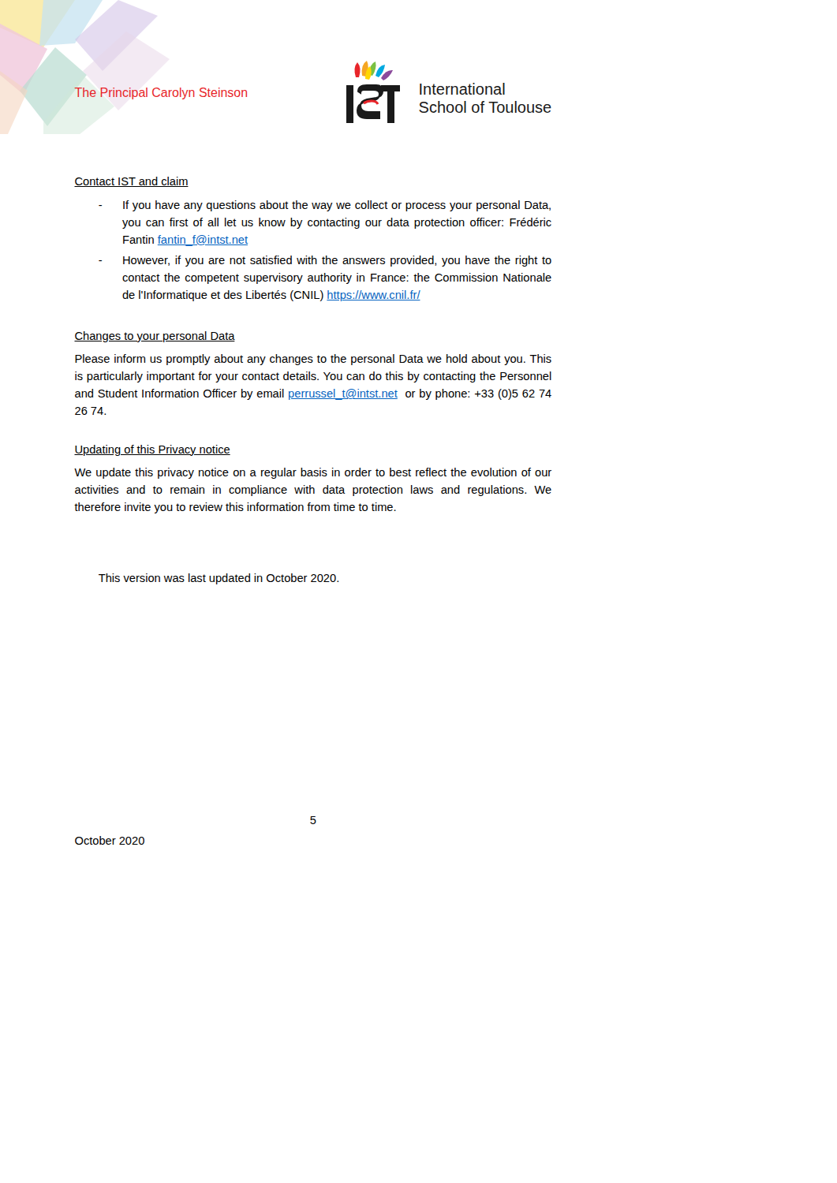The Principal Carolyn Steinson
International School of Toulouse
Contact IST and claim
If you have any questions about the way we collect or process your personal Data, you can first of all let us know by contacting our data protection officer: Frédéric Fantin fantin_f@intst.net
However, if you are not satisfied with the answers provided, you have the right to contact the competent supervisory authority in France: the Commission Nationale de l'Informatique et des Libertés (CNIL) https://www.cnil.fr/
Changes to your personal Data
Please inform us promptly about any changes to the personal Data we hold about you. This is particularly important for your contact details. You can do this by contacting the Personnel and Student Information Officer by email perrussel_t@intst.net or by phone: +33 (0)5 62 74 26 74.
Updating of this Privacy notice
We update this privacy notice on a regular basis in order to best reflect the evolution of our activities and to remain in compliance with data protection laws and regulations. We therefore invite you to review this information from time to time.
This version was last updated in October 2020.
5
October 2020